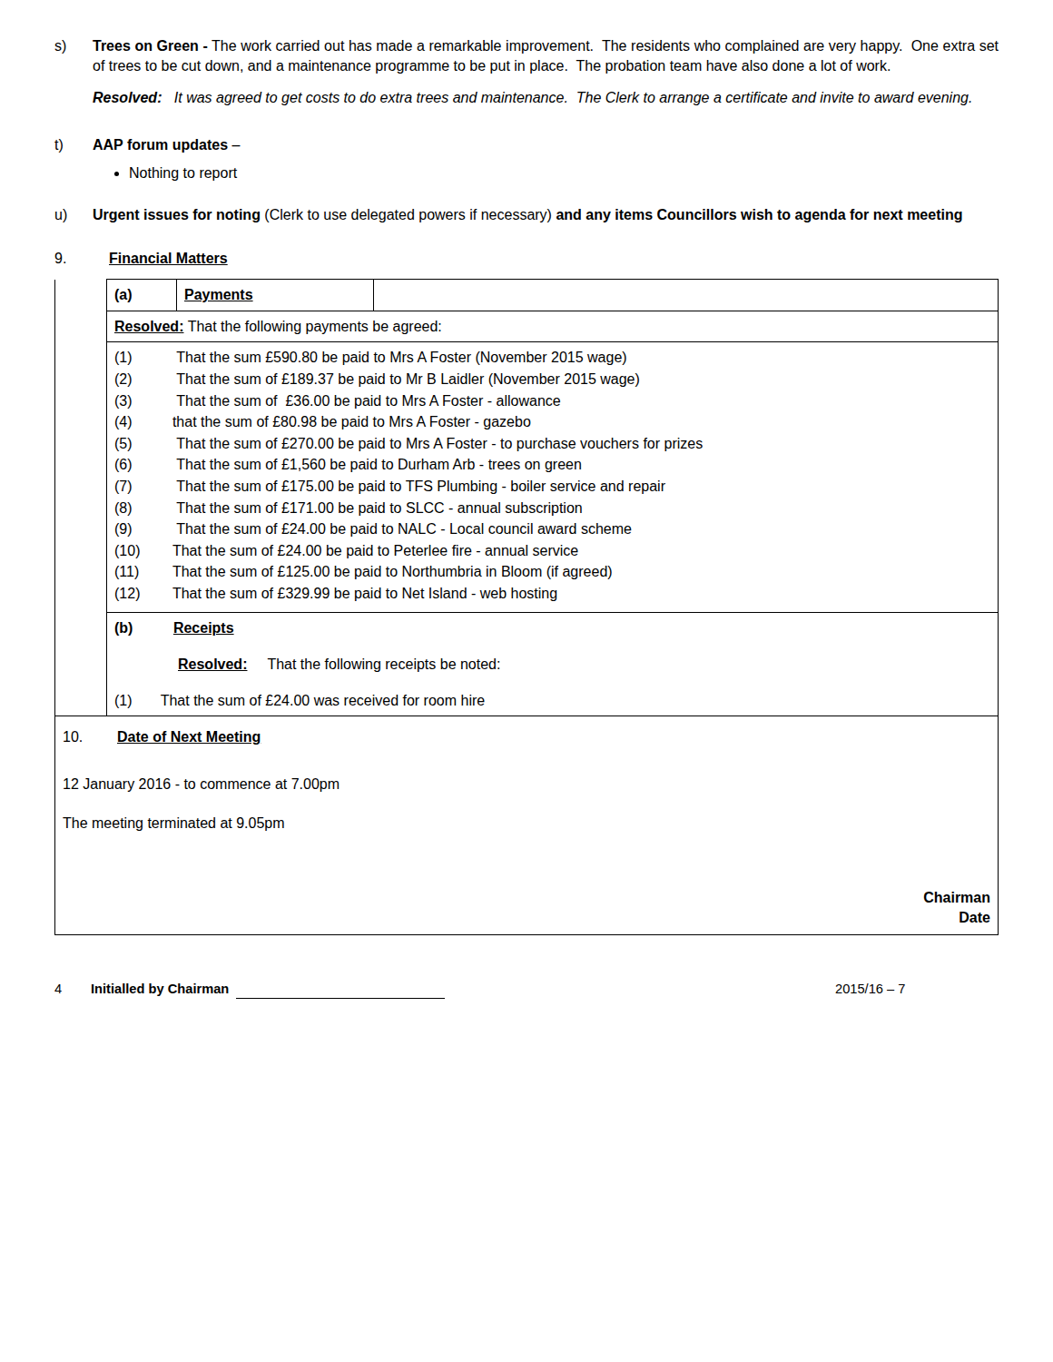s)
Trees on Green - The work carried out has made a remarkable improvement. The residents who complained are very happy. One extra set of trees to be cut down, and a maintenance programme to be put in place. The probation team have also done a lot of work.
Resolved: It was agreed to get costs to do extra trees and maintenance. The Clerk to arrange a certificate and invite to award evening.
t)
AAP forum updates –
Nothing to report
u)
Urgent issues for noting (Clerk to use delegated powers if necessary) and any items Councillors wish to agenda for next meeting
9.
Financial Matters
| | (a) | Payments | |
| | Resolved: That the following payments be agreed: |
| | (1) (2) (3) (4) (5) (6) (7) (8) (9) (10) (11) (12) That the sum £590.80 be paid to Mrs A Foster (November 2015 wage) That the sum of £189.37 be paid to Mr B Laidler (November 2015 wage) That the sum of £36.00 be paid to Mrs A Foster - allowance that the sum of £80.98 be paid to Mrs A Foster - gazebo That the sum of £270.00 be paid to Mrs A Foster - to purchase vouchers for prizes That the sum of £1,560 be paid to Durham Arb - trees on green That the sum of £175.00 be paid to TFS Plumbing - boiler service and repair That the sum of £171.00 be paid to SLCC - annual subscription That the sum of £24.00 be paid to NALC - Local council award scheme That the sum of £24.00 be paid to Peterlee fire - annual service That the sum of £125.00 be paid to Northumbria in Bloom (if agreed) That the sum of £329.99 be paid to Net Island - web hosting |
| | (b) Receipts Resolved: That the following receipts be noted: (1) That the sum of £24.00 was received for room hire |
| 10. Date of Next Meeting 12 January 2016 - to commence at 7.00pm The meeting terminated at 9.05pm Chairman Date |
4
Initialled by Chairman
2015/16 – 7